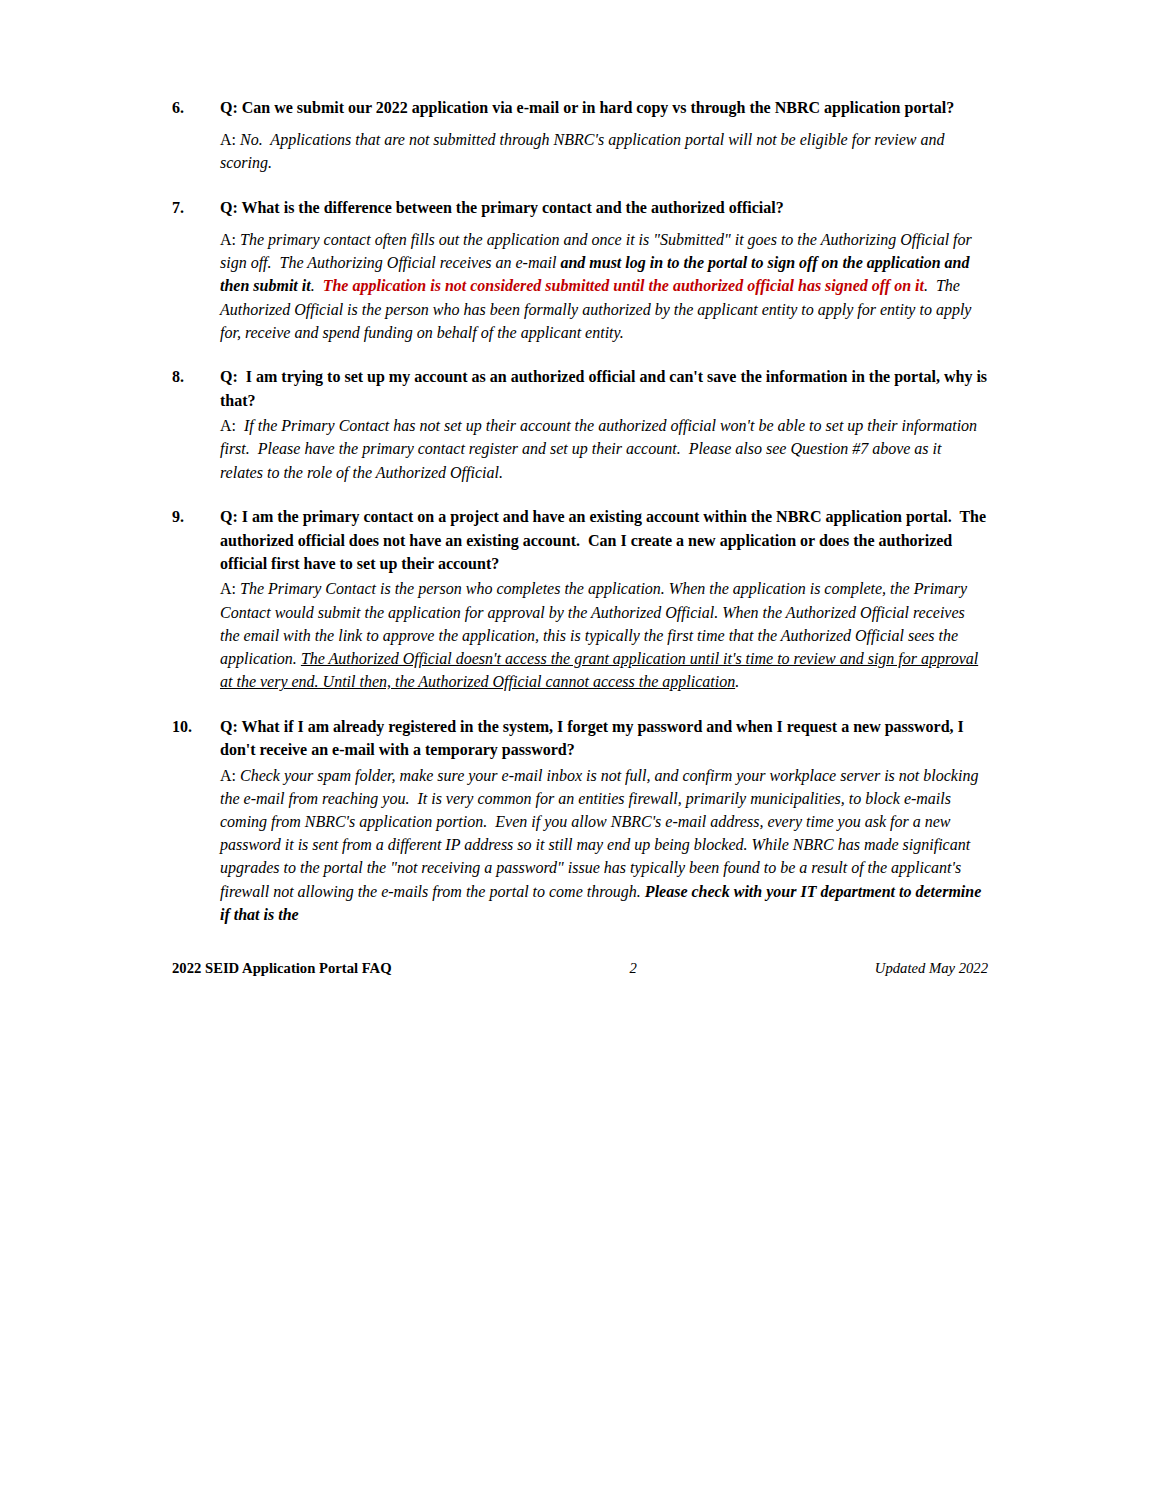6.
Q: Can we submit our 2022 application via e-mail or in hard copy vs through the NBRC application portal?
A: No. Applications that are not submitted through NBRC's application portal will not be eligible for review and scoring.
7.
Q: What is the difference between the primary contact and the authorized official?
A: The primary contact often fills out the application and once it is "Submitted" it goes to the Authorizing Official for sign off. The Authorizing Official receives an e-mail and must log in to the portal to sign off on the application and then submit it. The application is not considered submitted until the authorized official has signed off on it. The Authorized Official is the person who has been formally authorized by the applicant entity to apply for entity to apply for, receive and spend funding on behalf of the applicant entity.
8.
Q: I am trying to set up my account as an authorized official and can't save the information in the portal, why is that?
A: If the Primary Contact has not set up their account the authorized official won't be able to set up their information first. Please have the primary contact register and set up their account. Please also see Question #7 above as it relates to the role of the Authorized Official.
9.
Q: I am the primary contact on a project and have an existing account within the NBRC application portal. The authorized official does not have an existing account. Can I create a new application or does the authorized official first have to set up their account?
A: The Primary Contact is the person who completes the application. When the application is complete, the Primary Contact would submit the application for approval by the Authorized Official. When the Authorized Official receives the email with the link to approve the application, this is typically the first time that the Authorized Official sees the application. The Authorized Official doesn't access the grant application until it's time to review and sign for approval at the very end. Until then, the Authorized Official cannot access the application.
10.
Q: What if I am already registered in the system, I forget my password and when I request a new password, I don't receive an e-mail with a temporary password?
A: Check your spam folder, make sure your e-mail inbox is not full, and confirm your workplace server is not blocking the e-mail from reaching you. It is very common for an entities firewall, primarily municipalities, to block e-mails coming from NBRC's application portion. Even if you allow NBRC's e-mail address, every time you ask for a new password it is sent from a different IP address so it still may end up being blocked. While NBRC has made significant upgrades to the portal the "not receiving a password" issue has typically been found to be a result of the applicant's firewall not allowing the e-mails from the portal to come through. Please check with your IT department to determine if that is the
2022 SEID Application Portal FAQ 2 Updated May 2022